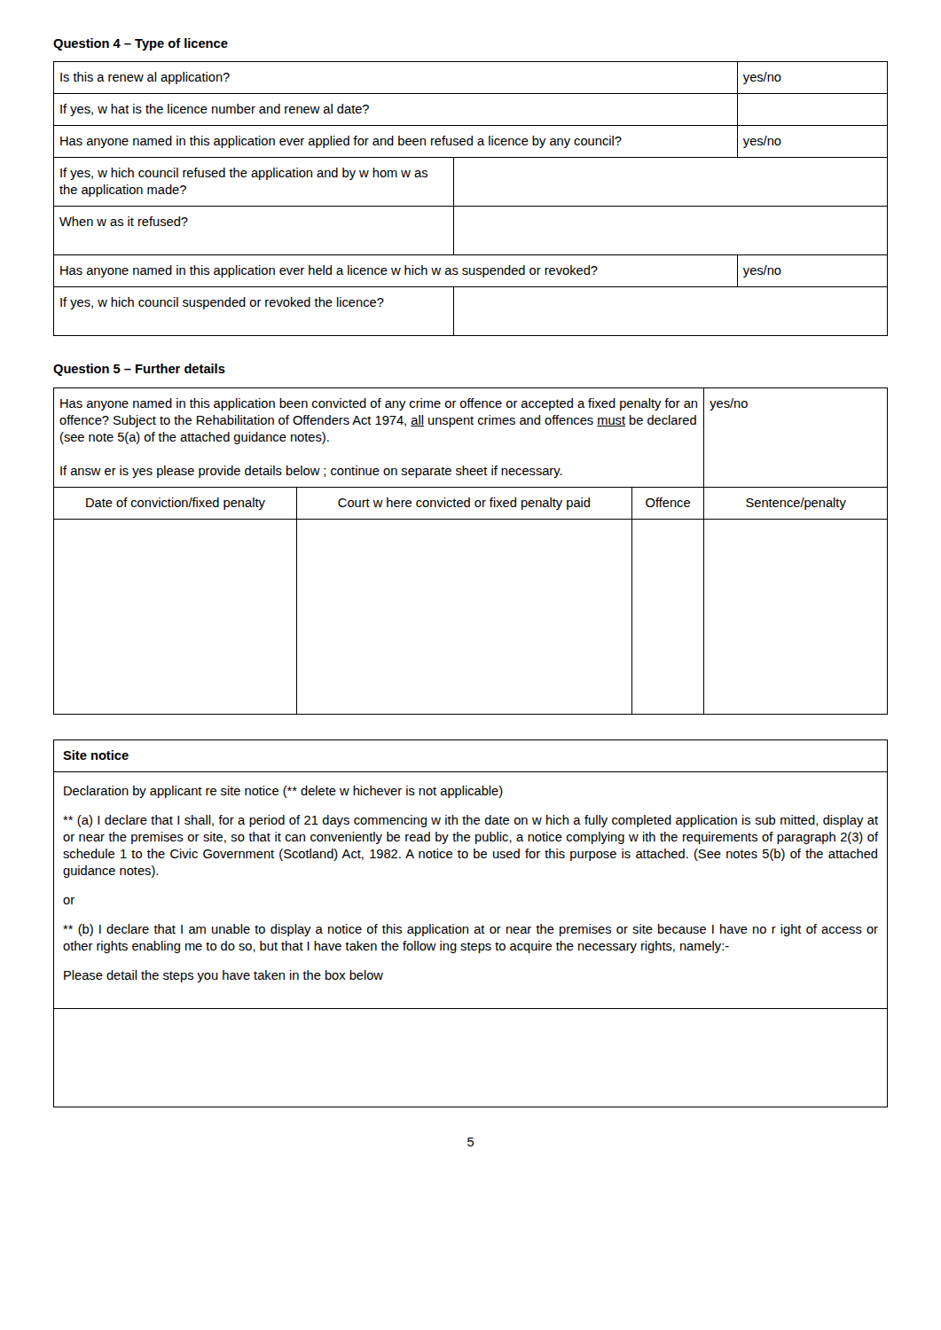Question 4 – Type of licence
| Is this a renew al application? | yes/no |
| If yes, w hat is the licence number and renew al date? | |
| Has anyone named in this application ever applied for and been refused a licence by any council? | yes/no |
| If yes, w hich council refused the application and by w hom w as the application made? | |
| When w as it refused? | |
| Has anyone named in this application ever held a licence w hich w as suspended or revoked? | yes/no |
| If yes, w hich council suspended or revoked the licence? | |
Question 5 – Further details
| Has anyone named in this application been convicted of any crime or offence or accepted a fixed penalty for an offence? Subject to the Rehabilitation of Offenders Act 1974, all unspent crimes and offences must be declared (see note 5(a) of the attached guidance notes). If answ er is yes please provide details below ; continue on separate sheet if necessary. | yes/no |
| Date of conviction/fixed penalty | Court w here convicted or fixed penalty paid | Offence | Sentence/penalty |
Site notice
Declaration by applicant re site notice (** delete w hichever is not applicable)
** (a) I declare that I shall, for a period of 21 days commencing w ith the date on w hich a fully completed application is sub mitted, display at or near the premises or site, so that it can conveniently be read by the public, a notice complying w ith the requirements of paragraph 2(3) of schedule 1 to the Civic Government (Scotland) Act, 1982. A notice to be used for this purpose is attached. (See notes 5(b) of the attached guidance notes).
or
** (b) I declare that I am unable to display a notice of this application at or near the premises or site because I have no r ight of access or other rights enabling me to do so, but that I have taken the follow ing steps to acquire the necessary rights, namely:-
Please detail the steps you have taken in the box below
5